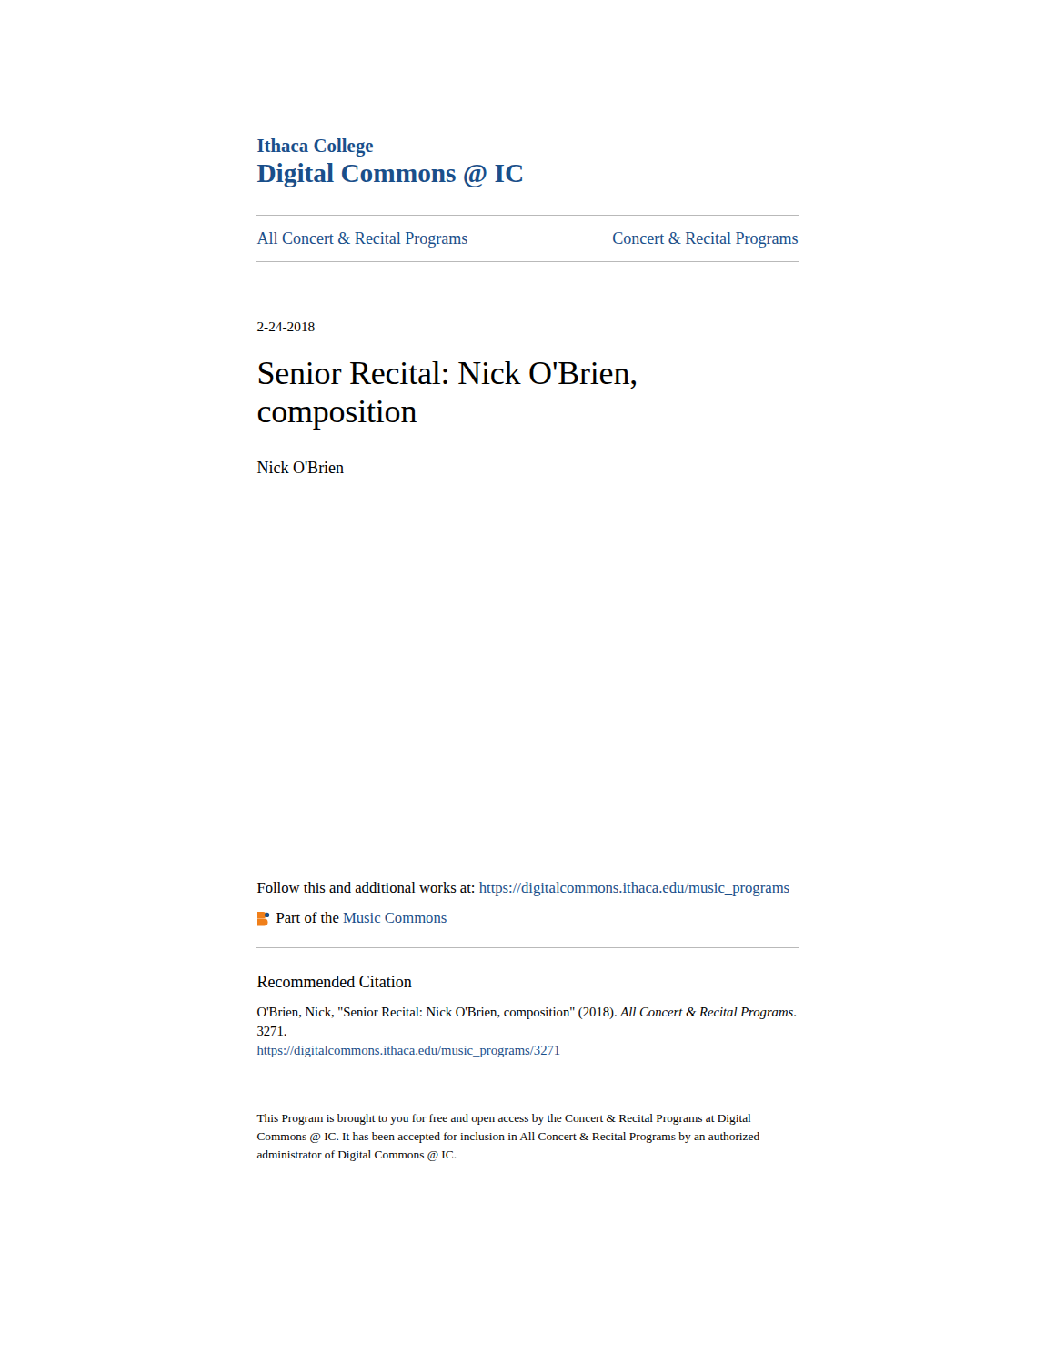Ithaca College
Digital Commons @ IC
All Concert & Recital Programs
Concert & Recital Programs
2-24-2018
Senior Recital: Nick O'Brien, composition
Nick O'Brien
Follow this and additional works at: https://digitalcommons.ithaca.edu/music_programs
Part of the Music Commons
Recommended Citation
O'Brien, Nick, "Senior Recital: Nick O'Brien, composition" (2018). All Concert & Recital Programs. 3271.
https://digitalcommons.ithaca.edu/music_programs/3271
This Program is brought to you for free and open access by the Concert & Recital Programs at Digital Commons @ IC. It has been accepted for inclusion in All Concert & Recital Programs by an authorized administrator of Digital Commons @ IC.